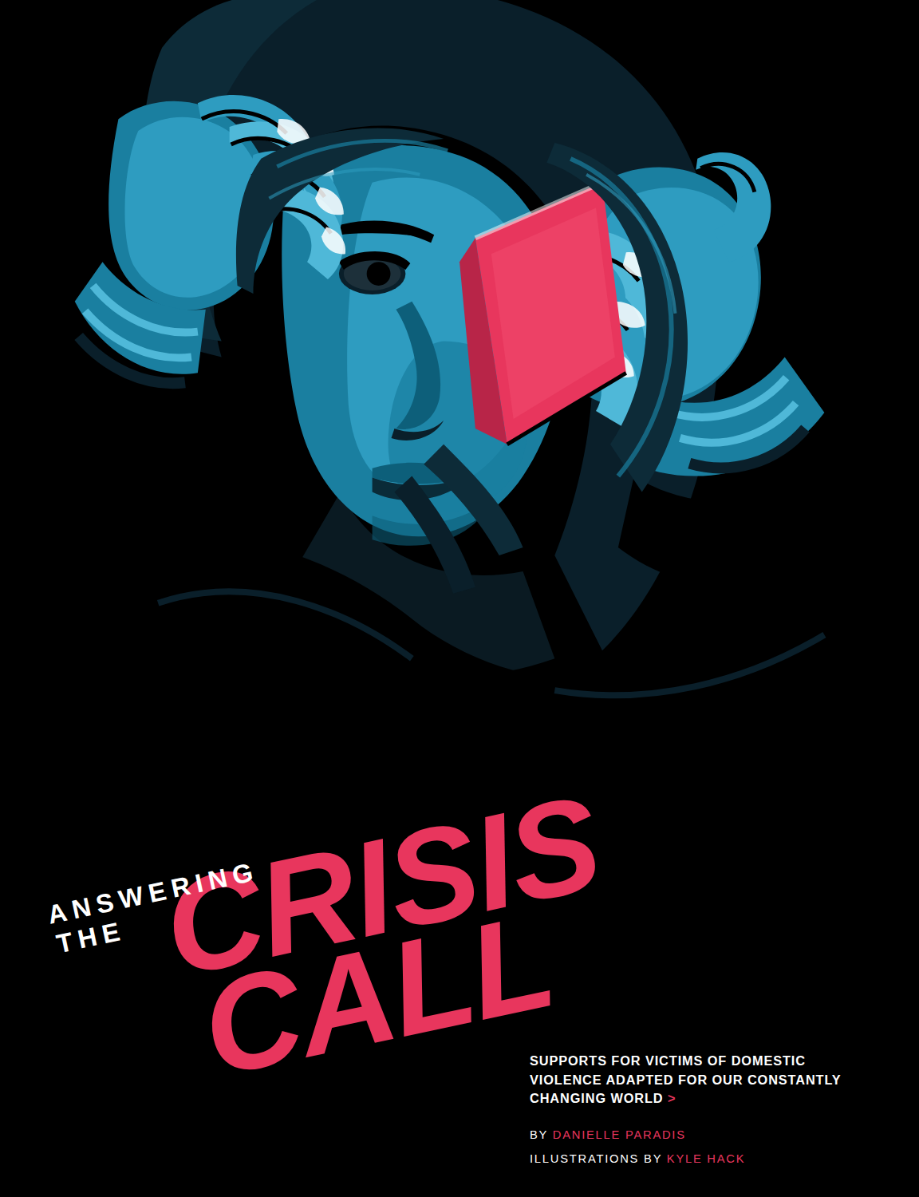Answeringthe Crisis Call
Supports for victims of domestic violence adapted for our constantly changing world >
By Danielle Paradis
Illustrations by Kyle Hack